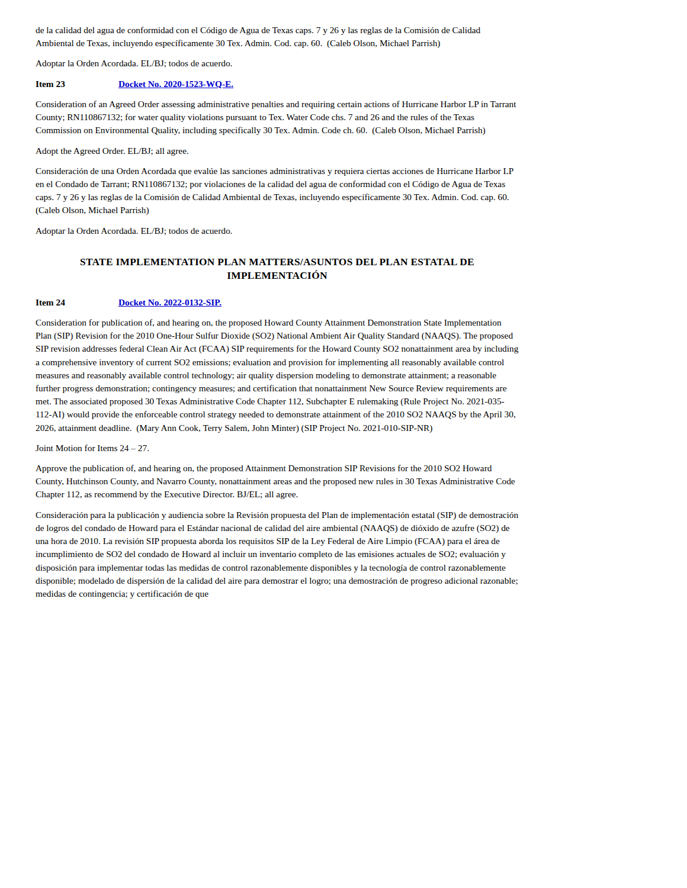de la calidad del agua de conformidad con el Código de Agua de Texas caps. 7 y 26 y las reglas de la Comisión de Calidad Ambiental de Texas, incluyendo específicamente 30 Tex. Admin. Cod. cap. 60. (Caleb Olson, Michael Parrish)
Adoptar la Orden Acordada. EL/BJ; todos de acuerdo.
Item 23 Docket No. 2020-1523-WQ-E.
Consideration of an Agreed Order assessing administrative penalties and requiring certain actions of Hurricane Harbor LP in Tarrant County; RN110867132; for water quality violations pursuant to Tex. Water Code chs. 7 and 26 and the rules of the Texas Commission on Environmental Quality, including specifically 30 Tex. Admin. Code ch. 60. (Caleb Olson, Michael Parrish)
Adopt the Agreed Order. EL/BJ; all agree.
Consideración de una Orden Acordada que evalúe las sanciones administrativas y requiera ciertas acciones de Hurricane Harbor LP en el Condado de Tarrant; RN110867132; por violaciones de la calidad del agua de conformidad con el Código de Agua de Texas caps. 7 y 26 y las reglas de la Comisión de Calidad Ambiental de Texas, incluyendo específicamente 30 Tex. Admin. Cod. cap. 60. (Caleb Olson, Michael Parrish)
Adoptar la Orden Acordada. EL/BJ; todos de acuerdo.
STATE IMPLEMENTATION PLAN MATTERS/ASUNTOS DEL PLAN ESTATAL DE IMPLEMENTACIÓN
Item 24 Docket No. 2022-0132-SIP.
Consideration for publication of, and hearing on, the proposed Howard County Attainment Demonstration State Implementation Plan (SIP) Revision for the 2010 One-Hour Sulfur Dioxide (SO2) National Ambient Air Quality Standard (NAAQS). The proposed SIP revision addresses federal Clean Air Act (FCAA) SIP requirements for the Howard County SO2 nonattainment area by including a comprehensive inventory of current SO2 emissions; evaluation and provision for implementing all reasonably available control measures and reasonably available control technology; air quality dispersion modeling to demonstrate attainment; a reasonable further progress demonstration; contingency measures; and certification that nonattainment New Source Review requirements are met. The associated proposed 30 Texas Administrative Code Chapter 112, Subchapter E rulemaking (Rule Project No. 2021-035-112-AI) would provide the enforceable control strategy needed to demonstrate attainment of the 2010 SO2 NAAQS by the April 30, 2026, attainment deadline. (Mary Ann Cook, Terry Salem, John Minter) (SIP Project No. 2021-010-SIP-NR)
Joint Motion for Items 24 – 27.
Approve the publication of, and hearing on, the proposed Attainment Demonstration SIP Revisions for the 2010 SO2 Howard County, Hutchinson County, and Navarro County, nonattainment areas and the proposed new rules in 30 Texas Administrative Code Chapter 112, as recommend by the Executive Director. BJ/EL; all agree.
Consideración para la publicación y audiencia sobre la Revisión propuesta del Plan de implementación estatal (SIP) de demostración de logros del condado de Howard para el Estándar nacional de calidad del aire ambiental (NAAQS) de dióxido de azufre (SO2) de una hora de 2010. La revisión SIP propuesta aborda los requisitos SIP de la Ley Federal de Aire Limpio (FCAA) para el área de incumplimiento de SO2 del condado de Howard al incluir un inventario completo de las emisiones actuales de SO2; evaluación y disposición para implementar todas las medidas de control razonablemente disponibles y la tecnología de control razonablemente disponible; modelado de dispersión de la calidad del aire para demostrar el logro; una demostración de progreso adicional razonable; medidas de contingencia; y certificación de que